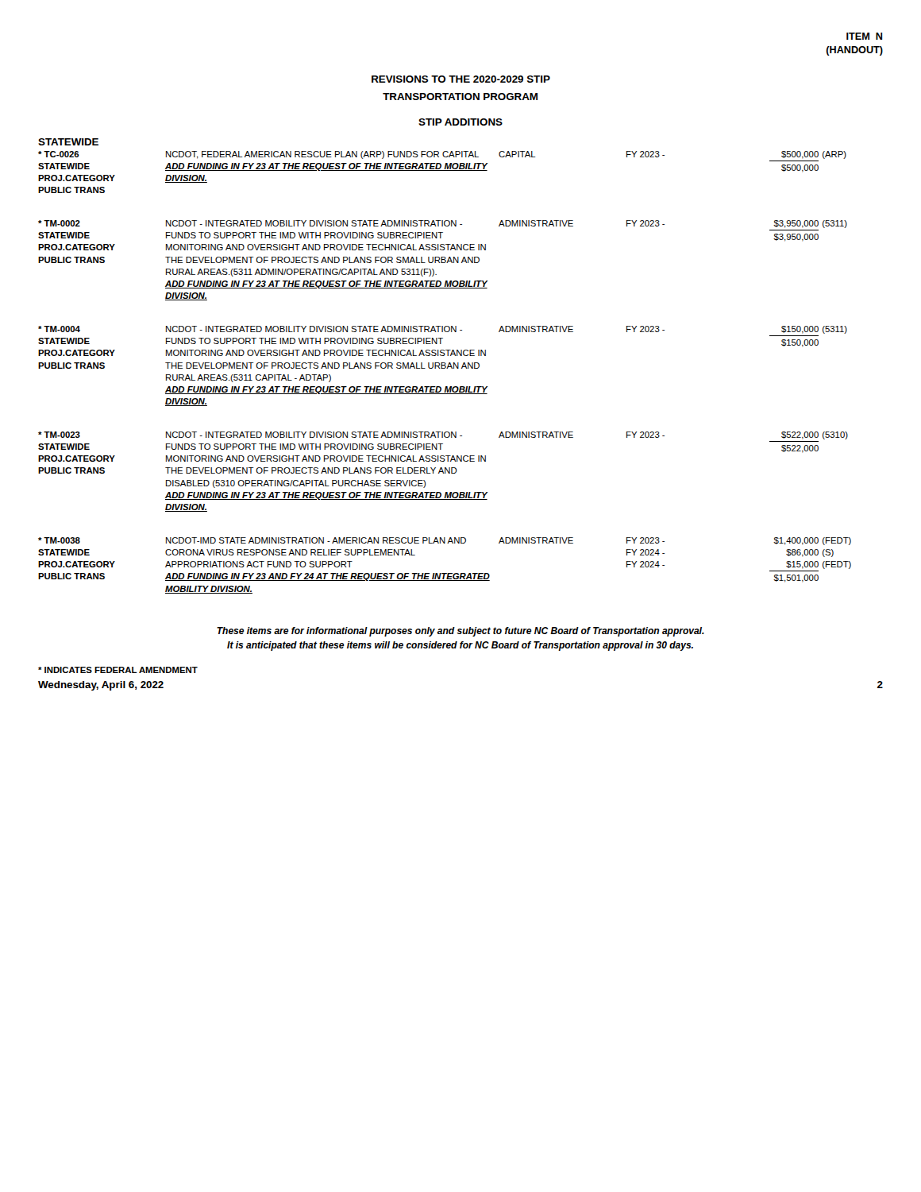ITEM N
(HANDOUT)
REVISIONS TO THE 2020-2029 STIP
TRANSPORTATION PROGRAM
STIP ADDITIONS
STATEWIDE
| * TC-0026 STATEWIDE PROJ.CATEGORY PUBLIC TRANS | NCDOT, FEDERAL AMERICAN RESCUE PLAN (ARP) FUNDS FOR CAPITAL ADD FUNDING IN FY 23 AT THE REQUEST OF THE INTEGRATED MOBILITY DIVISION. | CAPITAL | FY 2023 - | $500,000 $500,000 | (ARP) |
| * TM-0002 STATEWIDE PROJ.CATEGORY PUBLIC TRANS | NCDOT - INTEGRATED MOBILITY DIVISION STATE ADMINISTRATION - FUNDS TO SUPPORT THE IMD WITH PROVIDING SUBRECIPIENT MONITORING AND OVERSIGHT AND PROVIDE TECHNICAL ASSISTANCE IN THE DEVELOPMENT OF PROJECTS AND PLANS FOR SMALL URBAN AND RURAL AREAS.(5311 ADMIN/OPERATING/CAPITAL AND 5311(F)). ADD FUNDING IN FY 23 AT THE REQUEST OF THE INTEGRATED MOBILITY DIVISION. | ADMINISTRATIVE | FY 2023 - | $3,950,000 $3,950,000 | (5311) |
| * TM-0004 STATEWIDE PROJ.CATEGORY PUBLIC TRANS | NCDOT - INTEGRATED MOBILITY DIVISION STATE ADMINISTRATION - FUNDS TO SUPPORT THE IMD WITH PROVIDING SUBRECIPIENT MONITORING AND OVERSIGHT AND PROVIDE TECHNICAL ASSISTANCE IN THE DEVELOPMENT OF PROJECTS AND PLANS FOR SMALL URBAN AND RURAL AREAS.(5311 CAPITAL - ADTAP) ADD FUNDING IN FY 23 AT THE REQUEST OF THE INTEGRATED MOBILITY DIVISION. | ADMINISTRATIVE | FY 2023 - | $150,000 $150,000 | (5311) |
| * TM-0023 STATEWIDE PROJ.CATEGORY PUBLIC TRANS | NCDOT - INTEGRATED MOBILITY DIVISION STATE ADMINISTRATION - FUNDS TO SUPPORT THE IMD WITH PROVIDING SUBRECIPIENT MONITORING AND OVERSIGHT AND PROVIDE TECHNICAL ASSISTANCE IN THE DEVELOPMENT OF PROJECTS AND PLANS FOR ELDERLY AND DISABLED (5310 OPERATING/CAPITAL PURCHASE SERVICE) ADD FUNDING IN FY 23 AT THE REQUEST OF THE INTEGRATED MOBILITY DIVISION. | ADMINISTRATIVE | FY 2023 - | $522,000 $522,000 | (5310) |
| * TM-0038 STATEWIDE PROJ.CATEGORY PUBLIC TRANS | NCDOT-IMD STATE ADMINISTRATION - AMERICAN RESCUE PLAN AND CORONA VIRUS RESPONSE AND RELIEF SUPPLEMENTAL APPROPRIATIONS ACT FUND TO SUPPORT ADD FUNDING IN FY 23 AND FY 24 AT THE REQUEST OF THE INTEGRATED MOBILITY DIVISION. | ADMINISTRATIVE | FY 2023 - FY 2024 - FY 2024 - | $1,400,000 $86,000 $15,000 $1,501,000 | (FEDT) (S) (FEDT) |
These items are for informational purposes only and subject to future NC Board of Transportation approval.
It is anticipated that these items will be considered for NC Board of Transportation approval in 30 days.
* INDICATES FEDERAL AMENDMENT
Wednesday, April 6, 2022 2